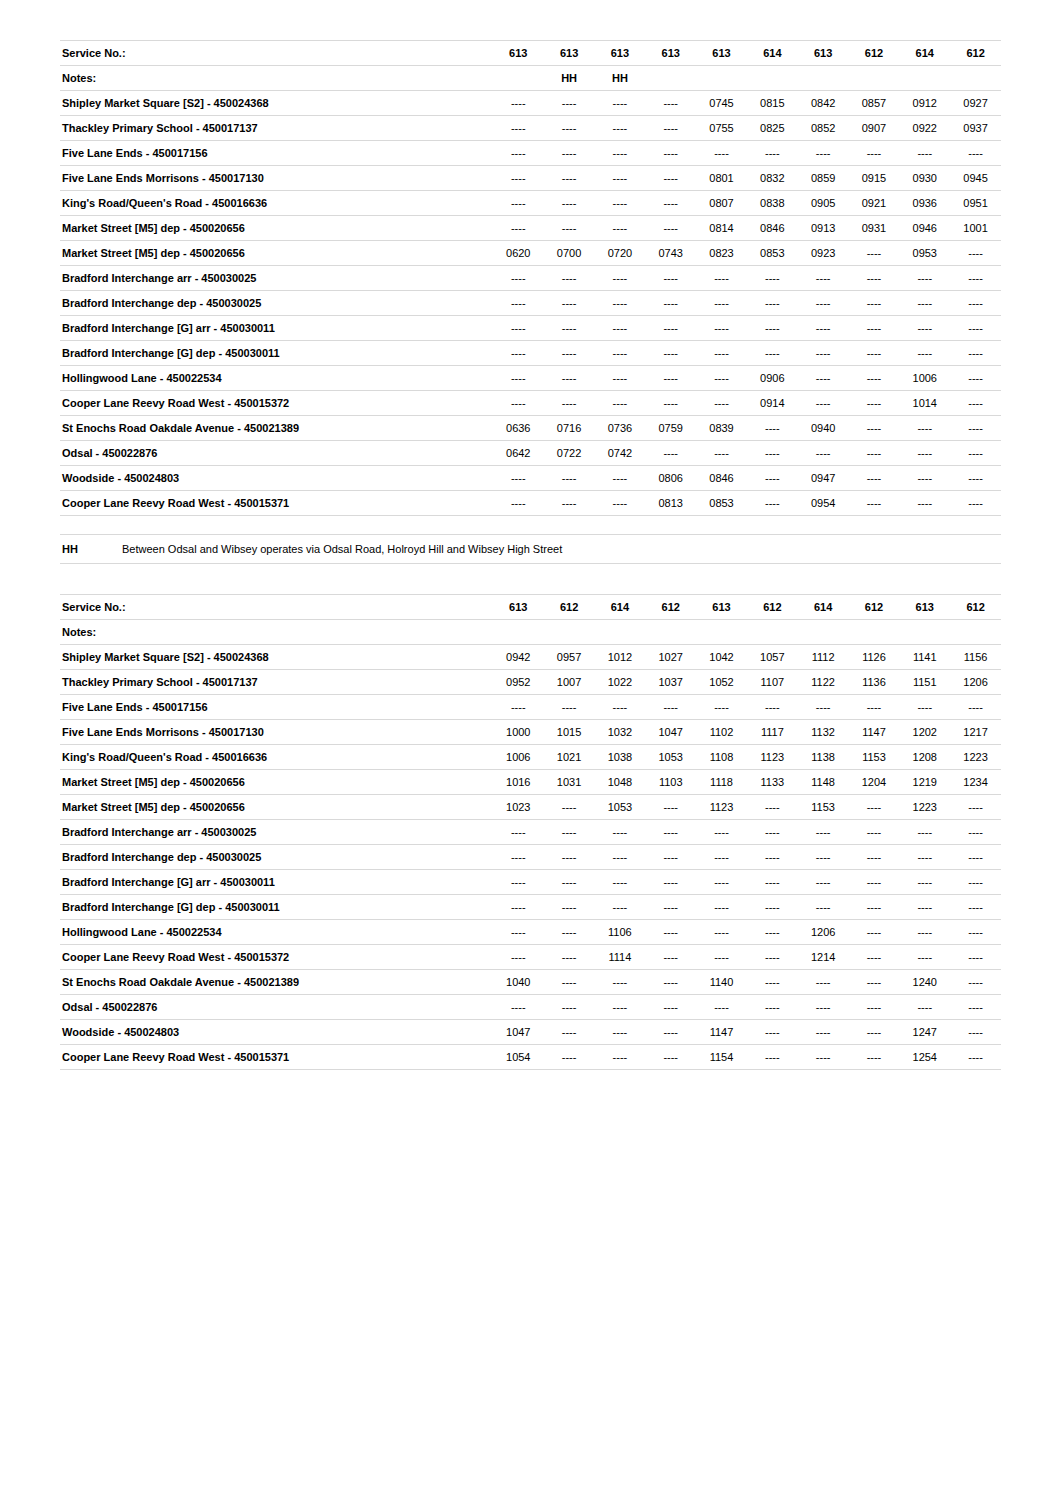| Service No.: | 613 | 613 | 613 | 613 | 613 | 614 | 613 | 612 | 614 | 612 |
| --- | --- | --- | --- | --- | --- | --- | --- | --- | --- | --- |
| Notes: | | HH | HH | | | | | | | |
| Shipley Market Square [S2] - 450024368 | ---- | ---- | ---- | ---- | 0745 | 0815 | 0842 | 0857 | 0912 | 0927 |
| Thackley Primary School - 450017137 | ---- | ---- | ---- | ---- | 0755 | 0825 | 0852 | 0907 | 0922 | 0937 |
| Five Lane Ends - 450017156 | ---- | ---- | ---- | ---- | ---- | ---- | ---- | ---- | ---- | ---- |
| Five Lane Ends Morrisons - 450017130 | ---- | ---- | ---- | ---- | 0801 | 0832 | 0859 | 0915 | 0930 | 0945 |
| King's Road/Queen's Road - 450016636 | ---- | ---- | ---- | ---- | 0807 | 0838 | 0905 | 0921 | 0936 | 0951 |
| Market Street [M5] dep - 450020656 | ---- | ---- | ---- | ---- | 0814 | 0846 | 0913 | 0931 | 0946 | 1001 |
| Market Street [M5] dep - 450020656 | 0620 | 0700 | 0720 | 0743 | 0823 | 0853 | 0923 | ---- | 0953 | ---- |
| Bradford Interchange arr - 450030025 | ---- | ---- | ---- | ---- | ---- | ---- | ---- | ---- | ---- | ---- |
| Bradford Interchange dep - 450030025 | ---- | ---- | ---- | ---- | ---- | ---- | ---- | ---- | ---- | ---- |
| Bradford Interchange [G] arr - 450030011 | ---- | ---- | ---- | ---- | ---- | ---- | ---- | ---- | ---- | ---- |
| Bradford Interchange [G] dep - 450030011 | ---- | ---- | ---- | ---- | ---- | ---- | ---- | ---- | ---- | ---- |
| Hollingwood Lane - 450022534 | ---- | ---- | ---- | ---- | ---- | 0906 | ---- | ---- | 1006 | ---- |
| Cooper Lane Reevy Road West - 450015372 | ---- | ---- | ---- | ---- | ---- | 0914 | ---- | ---- | 1014 | ---- |
| St Enochs Road Oakdale Avenue - 450021389 | 0636 | 0716 | 0736 | 0759 | 0839 | ---- | 0940 | ---- | ---- | ---- |
| Odsal - 450022876 | 0642 | 0722 | 0742 | ---- | ---- | ---- | ---- | ---- | ---- | ---- |
| Woodside - 450024803 | ---- | ---- | ---- | 0806 | 0846 | ---- | 0947 | ---- | ---- | ---- |
| Cooper Lane Reevy Road West - 450015371 | ---- | ---- | ---- | 0813 | 0853 | ---- | 0954 | ---- | ---- | ---- |
| HH | Between Odsal and Wibsey operates via Odsal Road, Holroyd Hill and Wibsey High Street |
| Service No.: | 613 | 612 | 614 | 612 | 613 | 612 | 614 | 612 | 613 | 612 |
| --- | --- | --- | --- | --- | --- | --- | --- | --- | --- | --- |
| Notes: | | | | | | | | | | |
| Shipley Market Square [S2] - 450024368 | 0942 | 0957 | 1012 | 1027 | 1042 | 1057 | 1112 | 1126 | 1141 | 1156 |
| Thackley Primary School - 450017137 | 0952 | 1007 | 1022 | 1037 | 1052 | 1107 | 1122 | 1136 | 1151 | 1206 |
| Five Lane Ends - 450017156 | ---- | ---- | ---- | ---- | ---- | ---- | ---- | ---- | ---- | ---- |
| Five Lane Ends Morrisons - 450017130 | 1000 | 1015 | 1032 | 1047 | 1102 | 1117 | 1132 | 1147 | 1202 | 1217 |
| King's Road/Queen's Road - 450016636 | 1006 | 1021 | 1038 | 1053 | 1108 | 1123 | 1138 | 1153 | 1208 | 1223 |
| Market Street [M5] dep - 450020656 | 1016 | 1031 | 1048 | 1103 | 1118 | 1133 | 1148 | 1204 | 1219 | 1234 |
| Market Street [M5] dep - 450020656 | 1023 | ---- | 1053 | ---- | 1123 | ---- | 1153 | ---- | 1223 | ---- |
| Bradford Interchange arr - 450030025 | ---- | ---- | ---- | ---- | ---- | ---- | ---- | ---- | ---- | ---- |
| Bradford Interchange dep - 450030025 | ---- | ---- | ---- | ---- | ---- | ---- | ---- | ---- | ---- | ---- |
| Bradford Interchange [G] arr - 450030011 | ---- | ---- | ---- | ---- | ---- | ---- | ---- | ---- | ---- | ---- |
| Bradford Interchange [G] dep - 450030011 | ---- | ---- | ---- | ---- | ---- | ---- | ---- | ---- | ---- | ---- |
| Hollingwood Lane - 450022534 | ---- | ---- | 1106 | ---- | ---- | ---- | 1206 | ---- | ---- | ---- |
| Cooper Lane Reevy Road West - 450015372 | ---- | ---- | 1114 | ---- | ---- | ---- | 1214 | ---- | ---- | ---- |
| St Enochs Road Oakdale Avenue - 450021389 | 1040 | ---- | ---- | ---- | 1140 | ---- | ---- | ---- | 1240 | ---- |
| Odsal - 450022876 | ---- | ---- | ---- | ---- | ---- | ---- | ---- | ---- | ---- | ---- |
| Woodside - 450024803 | 1047 | ---- | ---- | ---- | 1147 | ---- | ---- | ---- | 1247 | ---- |
| Cooper Lane Reevy Road West - 450015371 | 1054 | ---- | ---- | ---- | 1154 | ---- | ---- | ---- | 1254 | ---- |